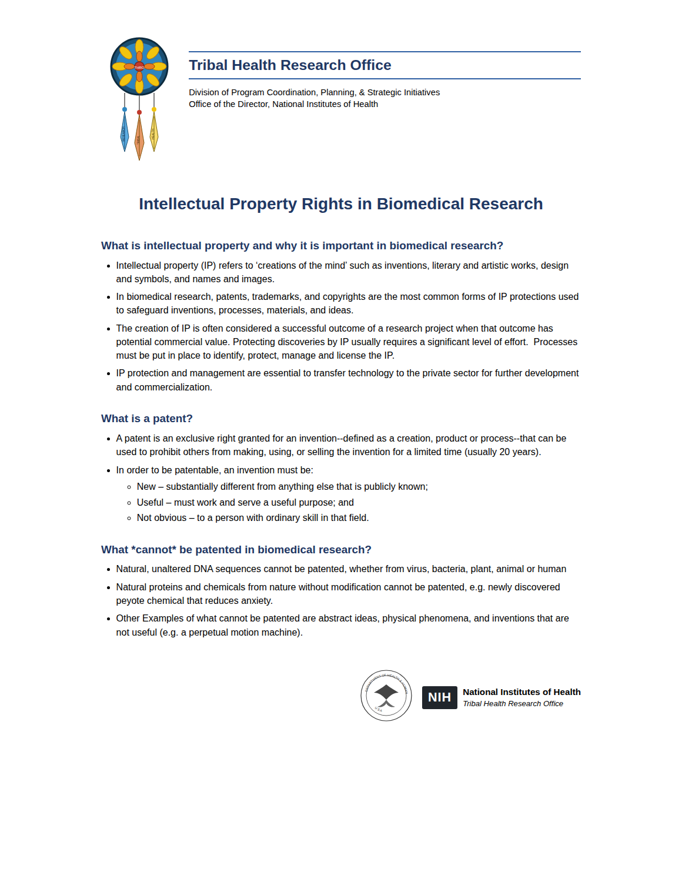THRO RESEARCH TRIBAL HEALTH
Tribal Health Research Office
Division of Program Coordination, Planning, & Strategic Initiatives
Office of the Director, National Institutes of Health
Intellectual Property Rights in Biomedical Research
What is intellectual property and why it is important in biomedical research?
Intellectual property (IP) refers to ‘creations of the mind’ such as inventions, literary and artistic works, design and symbols, and names and images.
In biomedical research, patents, trademarks, and copyrights are the most common forms of IP protections used to safeguard inventions, processes, materials, and ideas.
The creation of IP is often considered a successful outcome of a research project when that outcome has potential commercial value. Protecting discoveries by IP usually requires a significant level of effort. Processes must be put in place to identify, protect, manage and license the IP.
IP protection and management are essential to transfer technology to the private sector for further development and commercialization.
What is a patent?
A patent is an exclusive right granted for an invention--defined as a creation, product or process--that can be used to prohibit others from making, using, or selling the invention for a limited time (usually 20 years).
In order to be patentable, an invention must be:
New – substantially different from anything else that is publicly known;
Useful – must work and serve a useful purpose; and
Not obvious – to a person with ordinary skill in that field.
What *cannot* be patented in biomedical research?
Natural, unaltered DNA sequences cannot be patented, whether from virus, bacteria, plant, animal or human
Natural proteins and chemicals from nature without modification cannot be patented, e.g. newly discovered peyote chemical that reduces anxiety.
Other Examples of what cannot be patented are abstract ideas, physical phenomena, and inventions that are not useful (e.g. a perpetual motion machine).
DEPARTMENT OF HEALTH & HUMAN SERVICES U S A
NIH National Institutes of Health
Tribal Health Research Office